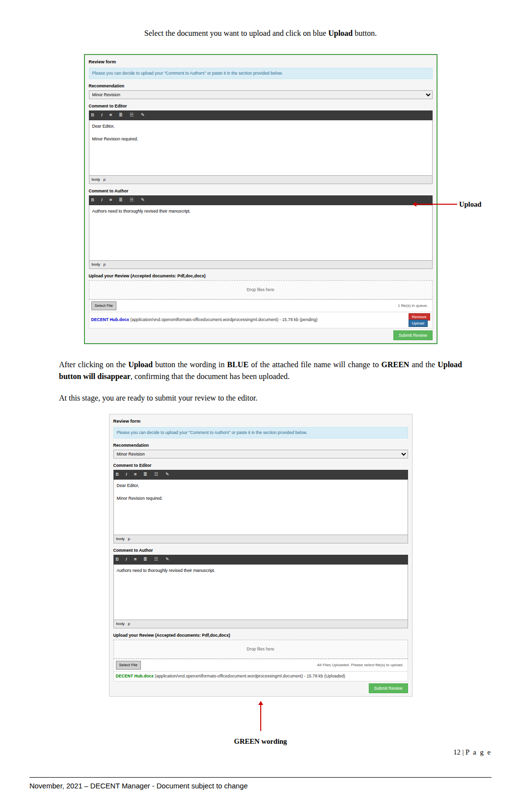Select the document you want to upload and click on blue Upload button.
Review form
Please you can decide to upload your "Comment to Authors" or paste it in the section provided below.
Recommendation
Minor Revision
Comment to Editor
B I ≡ ≣ ☵ ✎
Dear Editor,
Minor Revision required.
body p
Comment to Author
B I ≡ ≣ ☵ ✎
Authors need to thoroughly revised their manuscript.
body p
Upload your Review (Accepted documents: Pdf,doc,docx)
Drop files here
Select File 1 file(s) in queue.
DECENT Hub.docx (application/vnd.openxmlformats-officedocument.wordprocessingml.document) - 15.78 kb (pending) Remove
Upload
Submit Review
Upload
After clicking on the Upload button the wording in BLUE of the attached file name will change to GREEN and the Upload button will disappear, confirming that the document has been uploaded.
At this stage, you are ready to submit your review to the editor.
Review form
Please you can decide to upload your "Comment to Authors" or paste it in the section provided below.
Recommendation
Minor Revision
Comment to Editor
B I ≡ ≣ ☵ ✎
Dear Editor,
Minor Revision required.
body p
Comment to Author
B I ≡ ≣ ☵ ✎
Authors need to thoroughly revised their manuscript.
body p
Upload your Review (Accepted documents: Pdf,doc,docx)
Drop files here
Select File All Files Uploaded. Please select file(s) to upload.
DECENT Hub.docx (application/vnd.openxmlformats-officedocument.wordprocessingml.document) - 15.78 kb (Uploaded)
Submit Review
GREEN wording
12 | P a g e
November, 2021 – DECENT Manager - Document subject to change